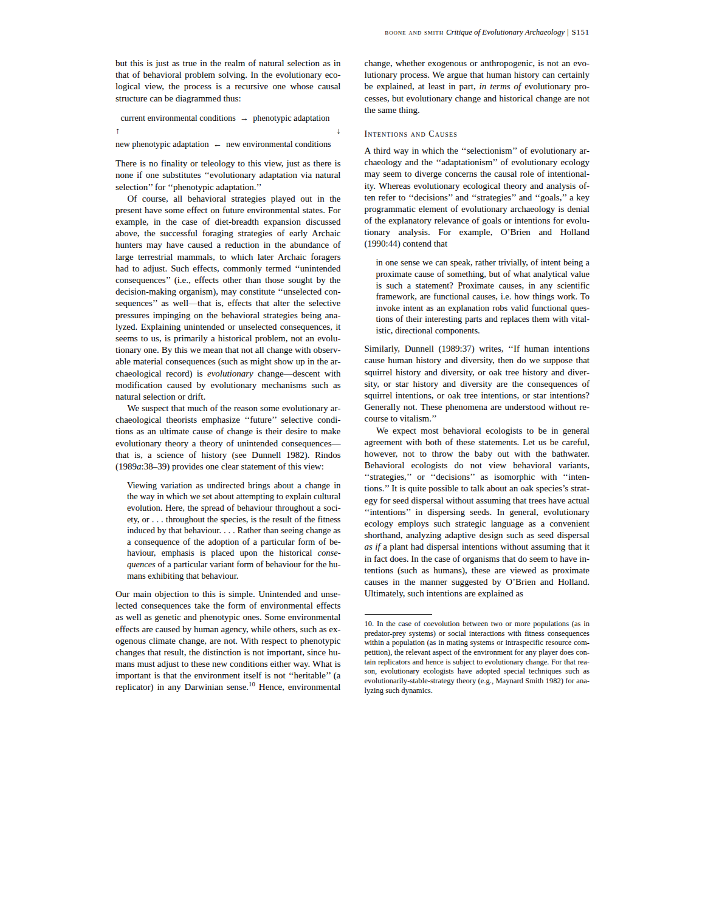boone and smith Critique of Evolutionary Archaeology | S151
but this is just as true in the realm of natural selection as in that of behavioral problem solving. In the evolutionary ecological view, the process is a recursive one whose causal structure can be diagrammed thus:
current environmental conditions → phenotypic adaptation ↑↓ new phenotypic adaptation ← new environmental conditions
There is no finality or teleology to this view, just as there is none if one substitutes ‘‘evolutionary adaptation via natural selection’’ for ‘‘phenotypic adaptation.’’
Of course, all behavioral strategies played out in the present have some effect on future environmental states. For example, in the case of diet-breadth expansion discussed above, the successful foraging strategies of early Archaic hunters may have caused a reduction in the abundance of large terrestrial mammals, to which later Archaic foragers had to adjust. Such effects, commonly termed ‘‘unintended consequences’’ (i.e., effects other than those sought by the decision-making organism), may constitute ‘‘unselected consequences’’ as well—that is, effects that alter the selective pressures impinging on the behavioral strategies being analyzed. Explaining unintended or unselected consequences, it seems to us, is primarily a historical problem, not an evolutionary one. By this we mean that not all change with observable material consequences (such as might show up in the archaeological record) is evolutionary change—descent with modification caused by evolutionary mechanisms such as natural selection or drift.
We suspect that much of the reason some evolutionary archaeological theorists emphasize ‘‘future’’ selective conditions as an ultimate cause of change is their desire to make evolutionary theory a theory of unintended consequences—that is, a science of history (see Dunnell 1982). Rindos (1989a:38–39) provides one clear statement of this view:
Viewing variation as undirected brings about a change in the way in which we set about attempting to explain cultural evolution. Here, the spread of behaviour throughout a society, or . . . throughout the species, is the result of the fitness induced by that behaviour. . . . Rather than seeing change as a consequence of the adoption of a particular form of behaviour, emphasis is placed upon the historical consequences of a particular variant form of behaviour for the humans exhibiting that behaviour.
Our main objection to this is simple. Unintended and unselected consequences take the form of environmental effects as well as genetic and phenotypic ones. Some environmental effects are caused by human agency, while others, such as exogenous climate change, are not. With respect to phenotypic changes that result, the distinction is not important, since humans must adjust to these new conditions either way. What is important is that the environment itself is not ‘‘heritable’’ (a replicator) in any Darwinian sense.10 Hence, environmental change, whether exogenous or anthropogenic, is not an evolutionary process. We argue that human history can certainly be explained, at least in part, in terms of evolutionary processes, but evolutionary change and historical change are not the same thing.
Intentions and Causes
A third way in which the ‘‘selectionism’’ of evolutionary archaeology and the ‘‘adaptationism’’ of evolutionary ecology may seem to diverge concerns the causal role of intentionality. Whereas evolutionary ecological theory and analysis often refer to ‘‘decisions’’ and ‘‘strategies’’ and ‘‘goals,’’ a key programmatic element of evolutionary archaeology is denial of the explanatory relevance of goals or intentions for evolutionary analysis. For example, O’Brien and Holland (1990:44) contend that
in one sense we can speak, rather trivially, of intent being a proximate cause of something, but of what analytical value is such a statement? Proximate causes, in any scientific framework, are functional causes, i.e. how things work. To invoke intent as an explanation robs valid functional questions of their interesting parts and replaces them with vitalistic, directional components.
Similarly, Dunnell (1989:37) writes, ‘‘If human intentions cause human history and diversity, then do we suppose that squirrel history and diversity, or oak tree history and diversity, or star history and diversity are the consequences of squirrel intentions, or oak tree intentions, or star intentions? Generally not. These phenomena are understood without recourse to vitalism.’’
We expect most behavioral ecologists to be in general agreement with both of these statements. Let us be careful, however, not to throw the baby out with the bathwater. Behavioral ecologists do not view behavioral variants, ‘‘strategies,’’ or ‘‘decisions’’ as isomorphic with ‘‘intentions.’’ It is quite possible to talk about an oak species’s strategy for seed dispersal without assuming that trees have actual ‘‘intentions’’ in dispersing seeds. In general, evolutionary ecology employs such strategic language as a convenient shorthand, analyzing adaptive design such as seed dispersal as if a plant had dispersal intentions without assuming that it in fact does. In the case of organisms that do seem to have intentions (such as humans), these are viewed as proximate causes in the manner suggested by O’Brien and Holland. Ultimately, such intentions are explained as
10. In the case of coevolution between two or more populations (as in predator-prey systems) or social interactions with fitness consequences within a population (as in mating systems or intraspecific resource competition), the relevant aspect of the environment for any player does contain replicators and hence is subject to evolutionary change. For that reason, evolutionary ecologists have adopted special techniques such as evolutionarily-stable-strategy theory (e.g., Maynard Smith 1982) for analyzing such dynamics.